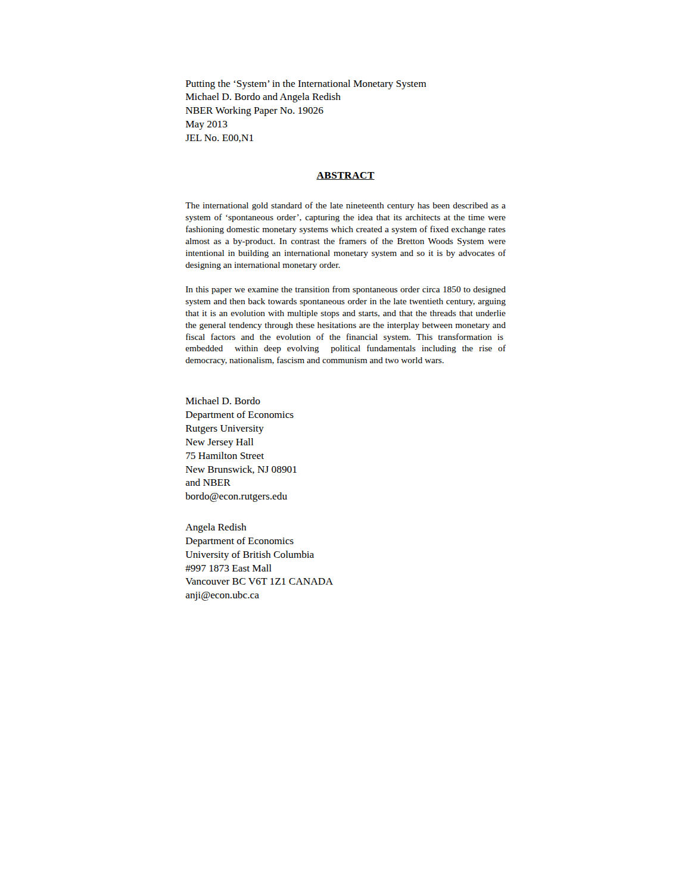Putting the ‘System’ in the International Monetary System
Michael D. Bordo and Angela Redish
NBER Working Paper No. 19026
May 2013
JEL No. E00,N1
ABSTRACT
The international gold standard of the late nineteenth century has been described as a system of ‘spontaneous order’, capturing the idea that its architects at the time were fashioning domestic monetary systems which created a system of fixed exchange rates almost as a by-product. In contrast the framers of the Bretton Woods System were intentional in building an international monetary system and so it is by advocates of designing an international monetary order.
In this paper we examine the transition from spontaneous order circa 1850 to designed system and then back towards spontaneous order in the late twentieth century, arguing that it is an evolution with multiple stops and starts, and that the threads that underlie the general tendency through these hesitations are the interplay between monetary and fiscal factors and the evolution of the financial system. This transformation is embedded within deep evolving political fundamentals including the rise of democracy, nationalism, fascism and communism and two world wars.
Michael D. Bordo
Department of Economics
Rutgers University
New Jersey Hall
75 Hamilton Street
New Brunswick, NJ 08901
and NBER
bordo@econ.rutgers.edu
Angela Redish
Department of Economics
University of British Columbia
#997 1873 East Mall
Vancouver BC V6T 1Z1 CANADA
anji@econ.ubc.ca